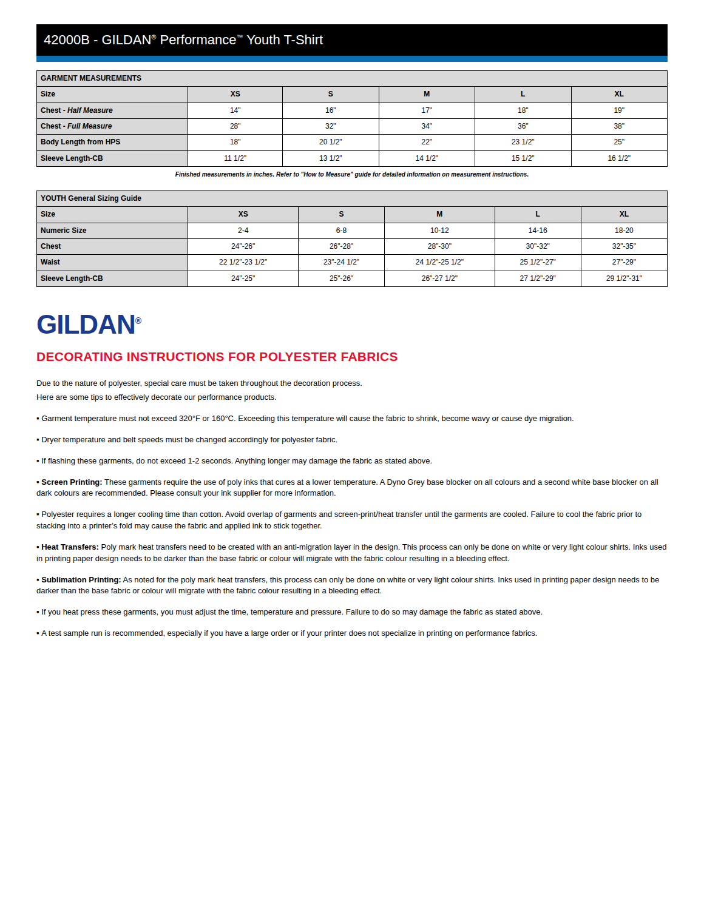42000B - GILDAN® Performance™ Youth T-Shirt
| GARMENT MEASUREMENTS |
| Size | XS | S | M | L | XL |
| Chest - Half Measure | 14" | 16" | 17" | 18" | 19" |
| Chest - Full Measure | 28" | 32" | 34" | 36" | 38" |
| Body Length from HPS | 18" | 20 1/2" | 22" | 23 1/2" | 25" |
| Sleeve Length-CB | 11 1/2" | 13 1/2" | 14 1/2" | 15 1/2" | 16 1/2" |
Finished measurements in inches. Refer to "How to Measure" guide for detailed information on measurement instructions.
| YOUTH General Sizing Guide |
| Size | XS | S | M | L | XL |
| Numeric Size | 2-4 | 6-8 | 10-12 | 14-16 | 18-20 |
| Chest | 24"-26" | 26"-28" | 28"-30" | 30"-32" | 32"-35" |
| Waist | 22 1/2"-23 1/2" | 23"-24 1/2" | 24 1/2"-25 1/2" | 25 1/2"-27" | 27"-29" |
| Sleeve Length-CB | 24"-25" | 25"-26" | 26"-27 1/2" | 27 1/2"-29" | 29 1/2"-31" |
GILDAN®
DECORATING INSTRUCTIONS FOR POLYESTER FABRICS
Due to the nature of polyester, special care must be taken throughout the decoration process.
Here are some tips to effectively decorate our performance products.
Garment temperature must not exceed 320°F or 160°C. Exceeding this temperature will cause the fabric to shrink, become wavy or cause dye migration.
Dryer temperature and belt speeds must be changed accordingly for polyester fabric.
If flashing these garments, do not exceed 1-2 seconds. Anything longer may damage the fabric as stated above.
Screen Printing: These garments require the use of poly inks that cures at a lower temperature. A Dyno Grey base blocker on all colours and a second white base blocker on all dark colours are recommended. Please consult your ink supplier for more information.
Polyester requires a longer cooling time than cotton. Avoid overlap of garments and screen-print/heat transfer until the garments are cooled. Failure to cool the fabric prior to stacking into a printer’s fold may cause the fabric and applied ink to stick together.
Heat Transfers: Poly mark heat transfers need to be created with an anti-migration layer in the design. This process can only be done on white or very light colour shirts. Inks used in printing paper design needs to be darker than the base fabric or colour will migrate with the fabric colour resulting in a bleeding effect.
Sublimation Printing: As noted for the poly mark heat transfers, this process can only be done on white or very light colour shirts. Inks used in printing paper design needs to be darker than the base fabric or colour will migrate with the fabric colour resulting in a bleeding effect.
If you heat press these garments, you must adjust the time, temperature and pressure. Failure to do so may damage the fabric as stated above.
A test sample run is recommended, especially if you have a large order or if your printer does not specialize in printing on performance fabrics.